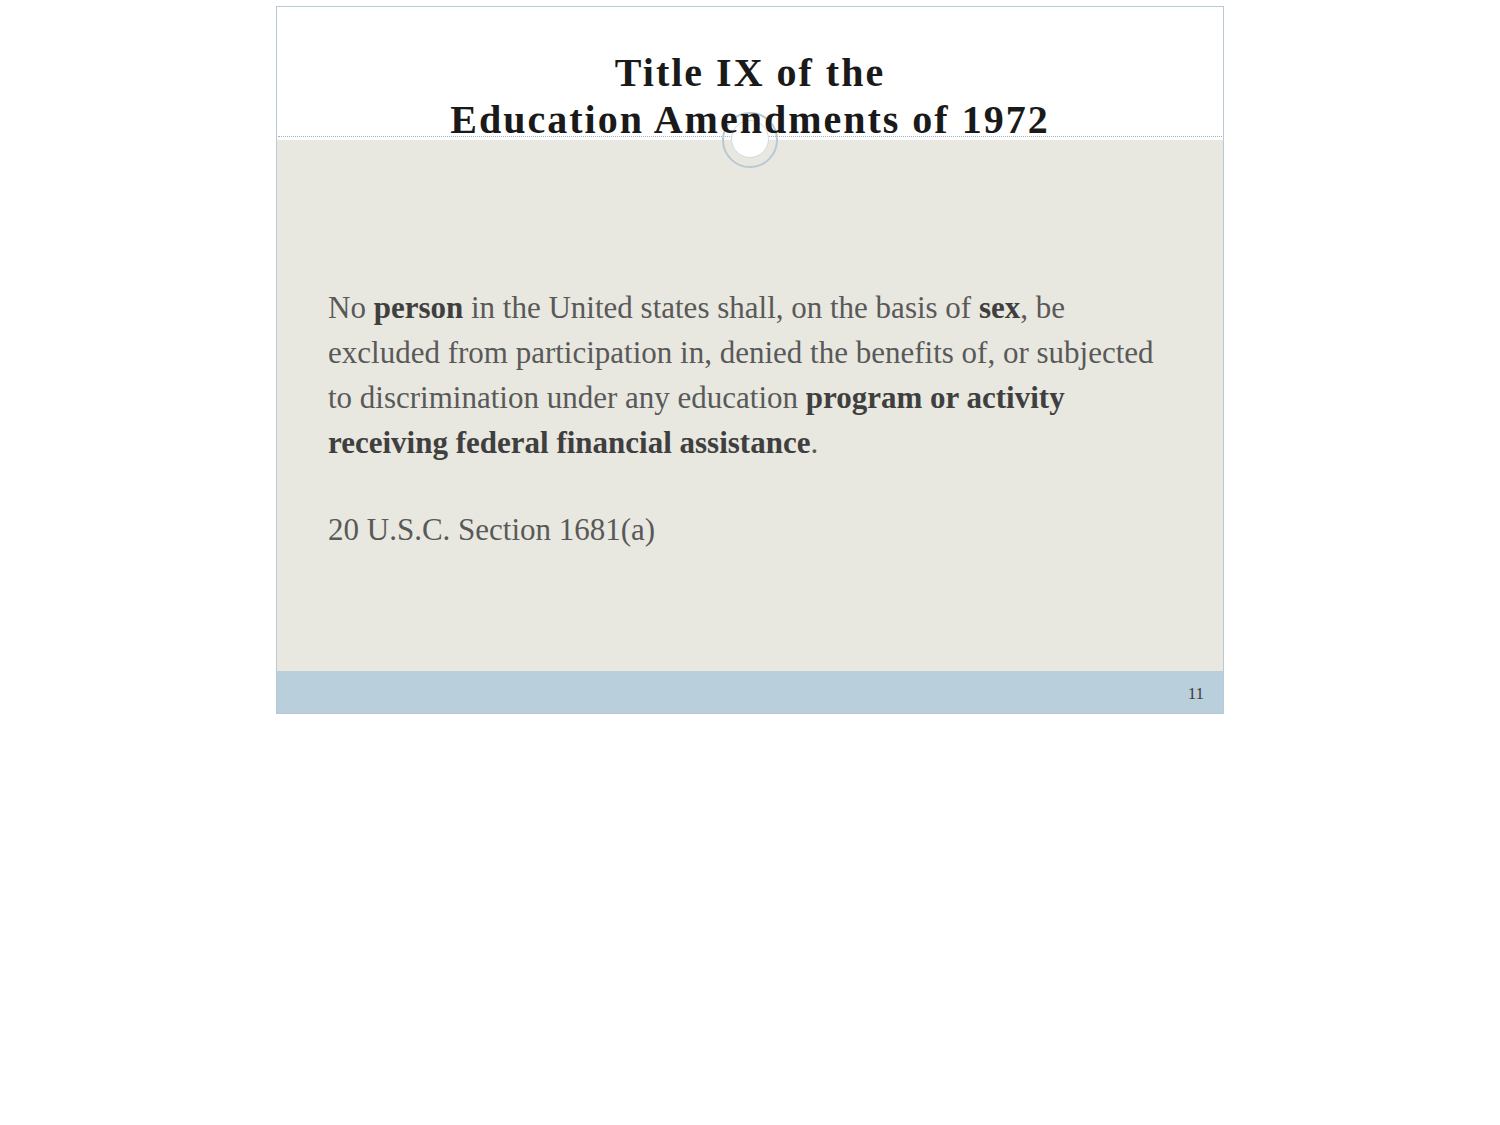Title IX of the
Education Amendments of 1972
No person in the United states shall, on the basis of sex, be excluded from participation in, denied the benefits of, or subjected to discrimination under any education program or activity receiving federal financial assistance.
20 U.S.C. Section 1681(a)
11